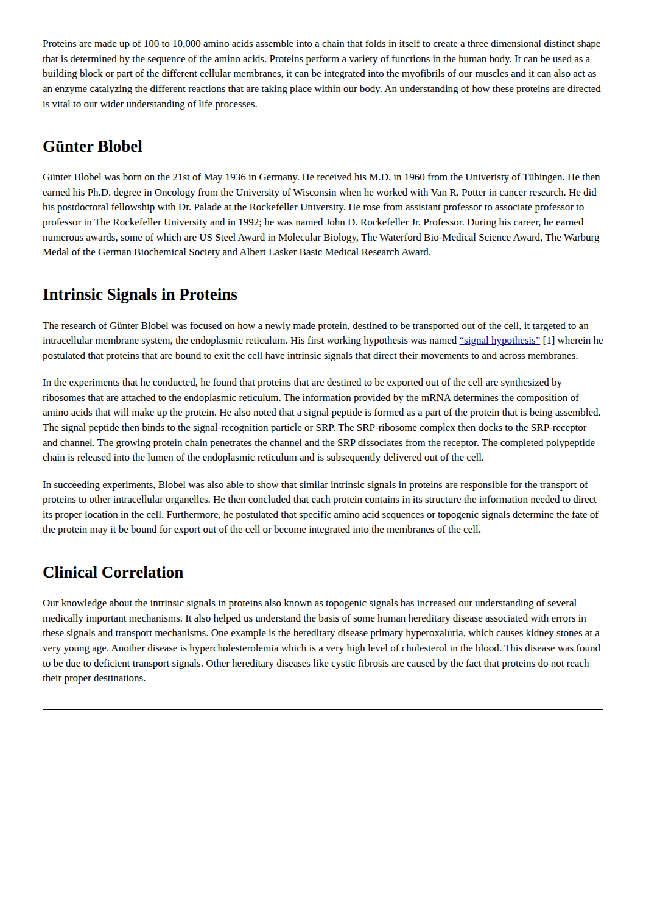Proteins are made up of 100 to 10,000 amino acids assemble into a chain that folds in itself to create a three dimensional distinct shape that is determined by the sequence of the amino acids. Proteins perform a variety of functions in the human body. It can be used as a building block or part of the different cellular membranes, it can be integrated into the myofibrils of our muscles and it can also act as an enzyme catalyzing the different reactions that are taking place within our body. An understanding of how these proteins are directed is vital to our wider understanding of life processes.
Günter Blobel
Günter Blobel was born on the 21st of May 1936 in Germany. He received his M.D. in 1960 from the Univeristy of Tübingen. He then earned his Ph.D. degree in Oncology from the University of Wisconsin when he worked with Van R. Potter in cancer research. He did his postdoctoral fellowship with Dr. Palade at the Rockefeller University. He rose from assistant professor to associate professor to professor in The Rockefeller University and in 1992; he was named John D. Rockefeller Jr. Professor. During his career, he earned numerous awards, some of which are US Steel Award in Molecular Biology, The Waterford Bio-Medical Science Award, The Warburg Medal of the German Biochemical Society and Albert Lasker Basic Medical Research Award.
Intrinsic Signals in Proteins
The research of Günter Blobel was focused on how a newly made protein, destined to be transported out of the cell, it targeted to an intracellular membrane system, the endoplasmic reticulum. His first working hypothesis was named “signal hypothesis” [1] wherein he postulated that proteins that are bound to exit the cell have intrinsic signals that direct their movements to and across membranes.
In the experiments that he conducted, he found that proteins that are destined to be exported out of the cell are synthesized by ribosomes that are attached to the endoplasmic reticulum. The information provided by the mRNA determines the composition of amino acids that will make up the protein. He also noted that a signal peptide is formed as a part of the protein that is being assembled. The signal peptide then binds to the signal-recognition particle or SRP. The SRP-ribosome complex then docks to the SRP-receptor and channel. The growing protein chain penetrates the channel and the SRP dissociates from the receptor. The completed polypeptide chain is released into the lumen of the endoplasmic reticulum and is subsequently delivered out of the cell.
In succeeding experiments, Blobel was also able to show that similar intrinsic signals in proteins are responsible for the transport of proteins to other intracellular organelles. He then concluded that each protein contains in its structure the information needed to direct its proper location in the cell. Furthermore, he postulated that specific amino acid sequences or topogenic signals determine the fate of the protein may it be bound for export out of the cell or become integrated into the membranes of the cell.
Clinical Correlation
Our knowledge about the intrinsic signals in proteins also known as topogenic signals has increased our understanding of several medically important mechanisms. It also helped us understand the basis of some human hereditary disease associated with errors in these signals and transport mechanisms. One example is the hereditary disease primary hyperoxaluria, which causes kidney stones at a very young age. Another disease is hypercholesterolemia which is a very high level of cholesterol in the blood. This disease was found to be due to deficient transport signals. Other hereditary diseases like cystic fibrosis are caused by the fact that proteins do not reach their proper destinations.